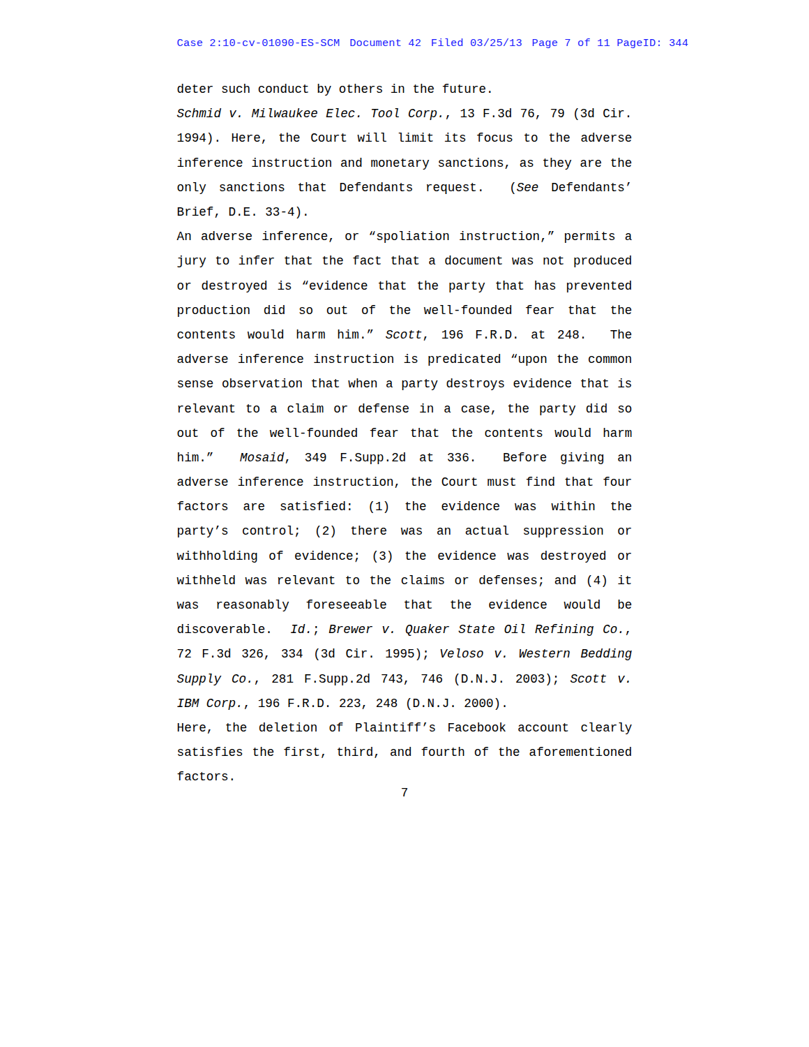Case 2:10-cv-01090-ES-SCM Document 42 Filed 03/25/13 Page 7 of 11 PageID: 344
deter such conduct by others in the future.
Schmid v. Milwaukee Elec. Tool Corp., 13 F.3d 76, 79 (3d Cir. 1994). Here, the Court will limit its focus to the adverse inference instruction and monetary sanctions, as they are the only sanctions that Defendants request. (See Defendants’ Brief, D.E. 33-4).
An adverse inference, or “spoliation instruction,” permits a jury to infer that the fact that a document was not produced or destroyed is “evidence that the party that has prevented production did so out of the well-founded fear that the contents would harm him.” Scott, 196 F.R.D. at 248. The adverse inference instruction is predicated “upon the common sense observation that when a party destroys evidence that is relevant to a claim or defense in a case, the party did so out of the well-founded fear that the contents would harm him.” Mosaid, 349 F.Supp.2d at 336. Before giving an adverse inference instruction, the Court must find that four factors are satisfied: (1) the evidence was within the party’s control; (2) there was an actual suppression or withholding of evidence; (3) the evidence was destroyed or withheld was relevant to the claims or defenses; and (4) it was reasonably foreseeable that the evidence would be discoverable. Id.; Brewer v. Quaker State Oil Refining Co., 72 F.3d 326, 334 (3d Cir. 1995); Veloso v. Western Bedding Supply Co., 281 F.Supp.2d 743, 746 (D.N.J. 2003); Scott v. IBM Corp., 196 F.R.D. 223, 248 (D.N.J. 2000).
Here, the deletion of Plaintiff’s Facebook account clearly satisfies the first, third, and fourth of the aforementioned factors.
7